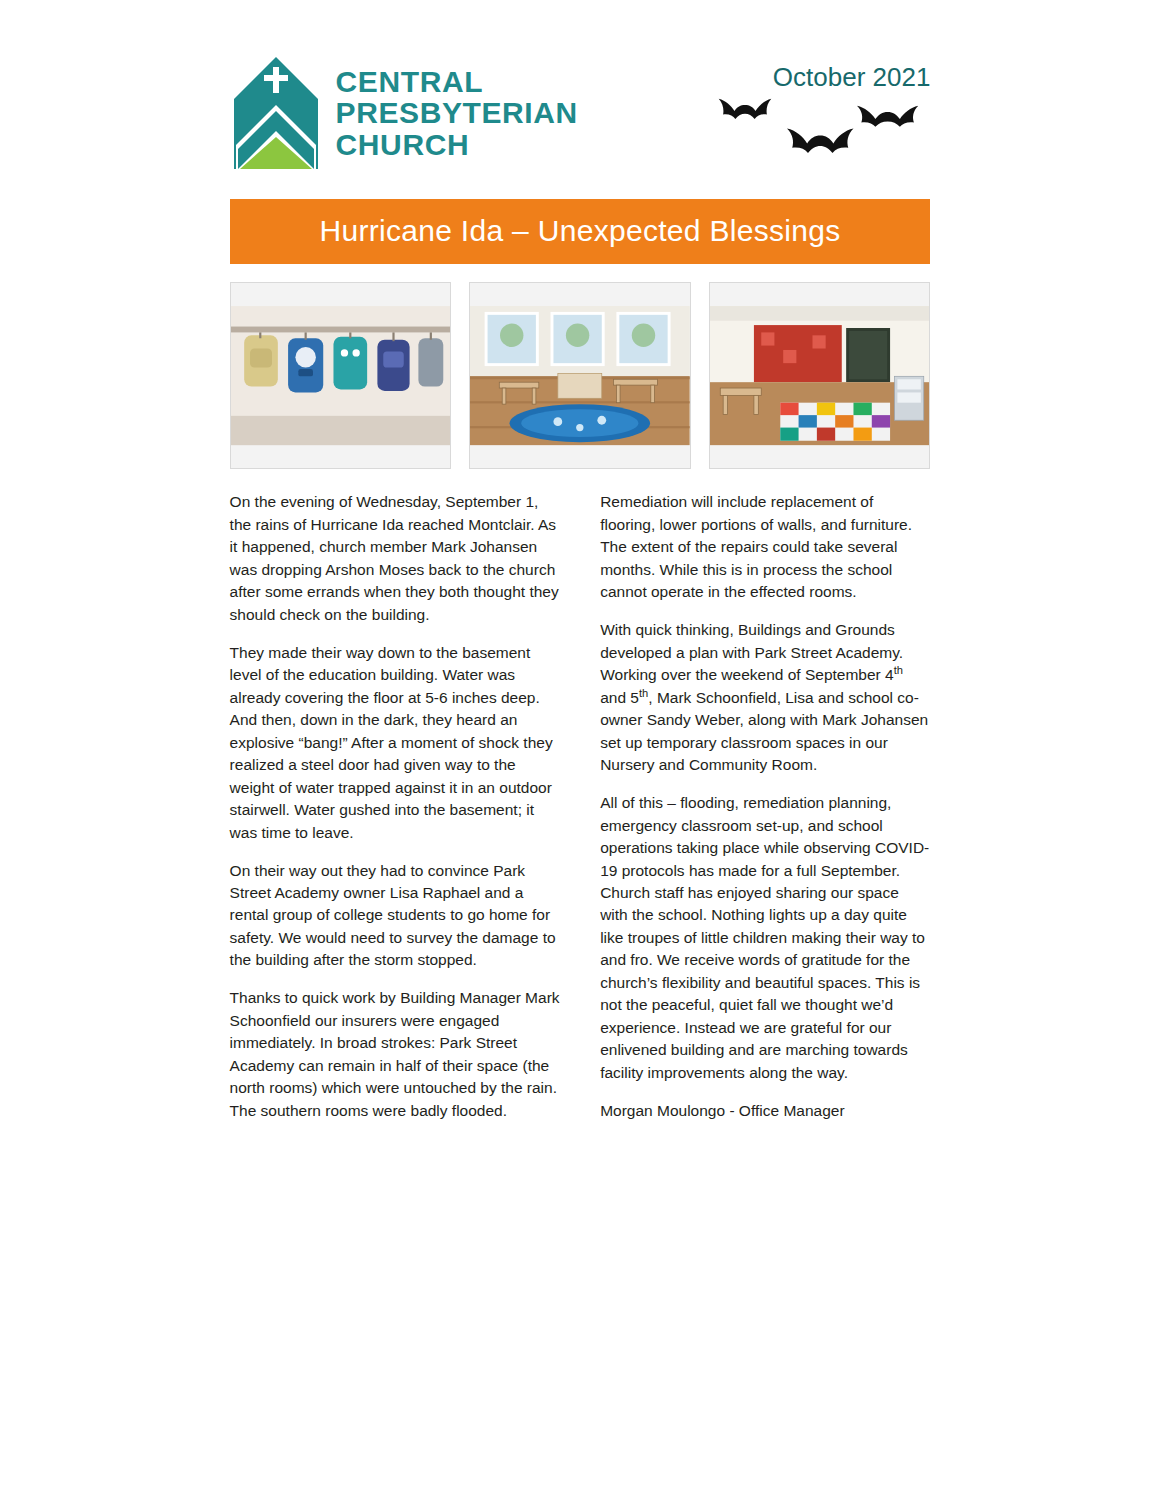Central Presbyterian Church
October 2021
Hurricane Ida – Unexpected Blessings
On the evening of Wednesday, September 1, the rains of Hurricane Ida reached Montclair. As it happened, church member Mark Johansen was dropping Arshon Moses back to the church after some errands when they both thought they should check on the building.
They made their way down to the basement level of the education building. Water was already covering the floor at 5-6 inches deep. And then, down in the dark, they heard an explosive “bang!” After a moment of shock they realized a steel door had given way to the weight of water trapped against it in an outdoor stairwell. Water gushed into the basement; it was time to leave.
On their way out they had to convince Park Street Academy owner Lisa Raphael and a rental group of college students to go home for safety. We would need to survey the damage to the building after the storm stopped.
Thanks to quick work by Building Manager Mark Schoonfield our insurers were engaged immediately. In broad strokes: Park Street Academy can remain in half of their space (the north rooms) which were untouched by the rain. The southern rooms were badly flooded.
Remediation will include replacement of flooring, lower portions of walls, and furniture. The extent of the repairs could take several months. While this is in process the school cannot operate in the effected rooms.
With quick thinking, Buildings and Grounds developed a plan with Park Street Academy. Working over the weekend of September 4th and 5th, Mark Schoonfield, Lisa and school co-owner Sandy Weber, along with Mark Johansen set up temporary classroom spaces in our Nursery and Community Room.
All of this – flooding, remediation planning, emergency classroom set-up, and school operations taking place while observing COVID-19 protocols has made for a full September. Church staff has enjoyed sharing our space with the school. Nothing lights up a day quite like troupes of little children making their way to and fro. We receive words of gratitude for the church’s flexibility and beautiful spaces. This is not the peaceful, quiet fall we thought we’d experience. Instead we are grateful for our enlivened building and are marching towards facility improvements along the way.
Morgan Moulongo - Office Manager